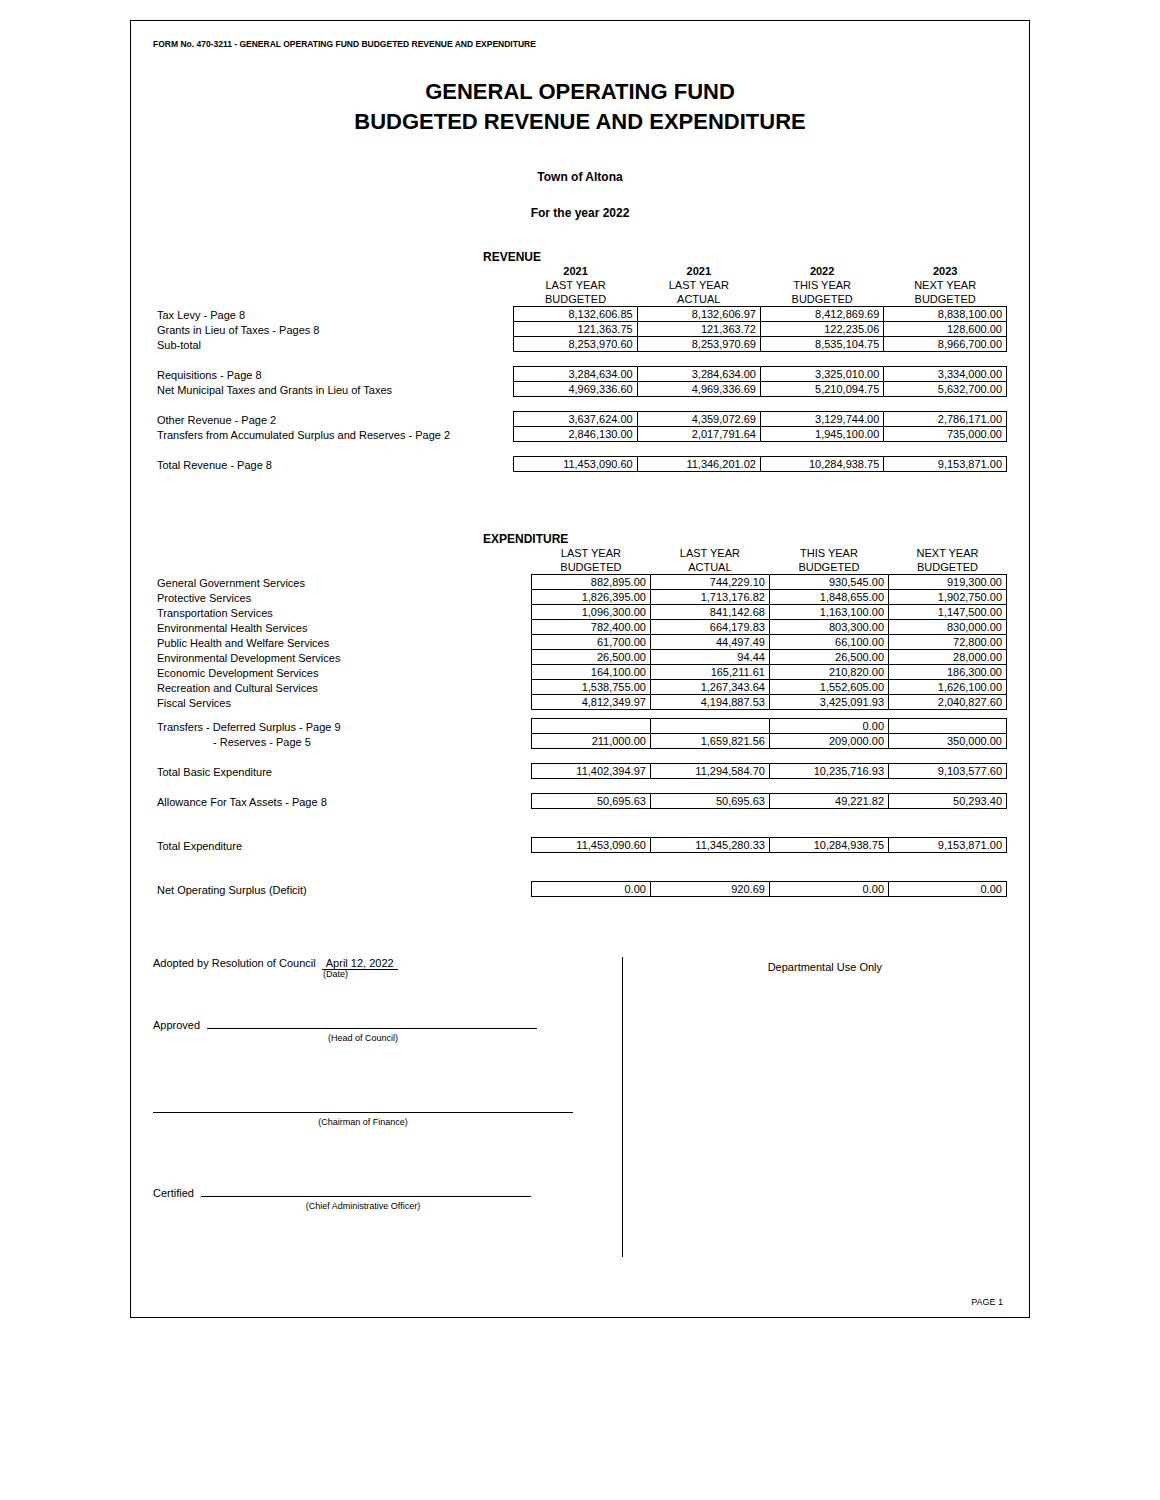FORM No. 470-3211 - GENERAL OPERATING FUND BUDGETED REVENUE AND EXPENDITURE
GENERAL OPERATING FUND
BUDGETED REVENUE AND EXPENDITURE
Town of Altona
For the year 2022
REVENUE
| | 2021 | 2021 | 2022 | 2023 |
| | LAST YEAR | LAST YEAR | THIS YEAR | NEXT YEAR |
| | BUDGETED | ACTUAL | BUDGETED | BUDGETED |
| Tax Levy - Page 8 | 8,132,606.85 | 8,132,606.97 | 8,412,869.69 | 8,838,100.00 |
| Grants in Lieu of Taxes - Pages 8 | 121,363.75 | 121,363.72 | 122,235.06 | 128,600.00 |
| Sub-total | 8,253,970.60 | 8,253,970.69 | 8,535,104.75 | 8,966,700.00 |
| Requisitions - Page 8 | 3,284,634.00 | 3,284,634.00 | 3,325,010.00 | 3,334,000.00 |
| Net Municipal Taxes and Grants in Lieu of Taxes | 4,969,336.60 | 4,969,336.69 | 5,210,094.75 | 5,632,700.00 |
| Other Revenue - Page 2 | 3,637,624.00 | 4,359,072.69 | 3,129,744.00 | 2,786,171.00 |
| Transfers from Accumulated Surplus and Reserves - Page 2 | 2,846,130.00 | 2,017,791.64 | 1,945,100.00 | 735,000.00 |
| Total Revenue - Page 8 | 11,453,090.60 | 11,346,201.02 | 10,284,938.75 | 9,153,871.00 |
EXPENDITURE
| | LAST YEAR | LAST YEAR | THIS YEAR | NEXT YEAR |
| | BUDGETED | ACTUAL | BUDGETED | BUDGETED |
| General Government Services | 882,895.00 | 744,229.10 | 930,545.00 | 919,300.00 |
| Protective Services | 1,826,395.00 | 1,713,176.82 | 1,848,655.00 | 1,902,750.00 |
| Transportation Services | 1,096,300.00 | 841,142.68 | 1,163,100.00 | 1,147,500.00 |
| Environmental Health Services | 782,400.00 | 664,179.83 | 803,300.00 | 830,000.00 |
| Public Health and Welfare Services | 61,700.00 | 44,497.49 | 66,100.00 | 72,800.00 |
| Environmental Development Services | 26,500.00 | 94.44 | 26,500.00 | 28,000.00 |
| Economic Development Services | 164,100.00 | 165,211.61 | 210,820.00 | 186,300.00 |
| Recreation and Cultural Services | 1,538,755.00 | 1,267,343.64 | 1,552,605.00 | 1,626,100.00 |
| Fiscal Services | 4,812,349.97 | 4,194,887.53 | 3,425,091.93 | 2,040,827.60 |
| Transfers - Deferred Surplus - Page 9 | | | 0.00 | |
| - Reserves - Page 5 | 211,000.00 | 1,659,821.56 | 209,000.00 | 350,000.00 |
| Total Basic Expenditure | 11,402,394.97 | 11,294,584.70 | 10,235,716.93 | 9,103,577.60 |
| Allowance For Tax Assets - Page 8 | 50,695.63 | 50,695.63 | 49,221.82 | 50,293.40 |
| Total Expenditure | 11,453,090.60 | 11,345,280.33 | 10,284,938.75 | 9,153,871.00 |
| Net Operating Surplus (Deficit) | 0.00 | 920.69 | 0.00 | 0.00 |
Adopted by Resolution of Council April 12, 2022
(Date)
Approved
(Head of Council)
(Chairman of Finance)
Certified
(Chief Administrative Officer)
Departmental Use Only
PAGE 1